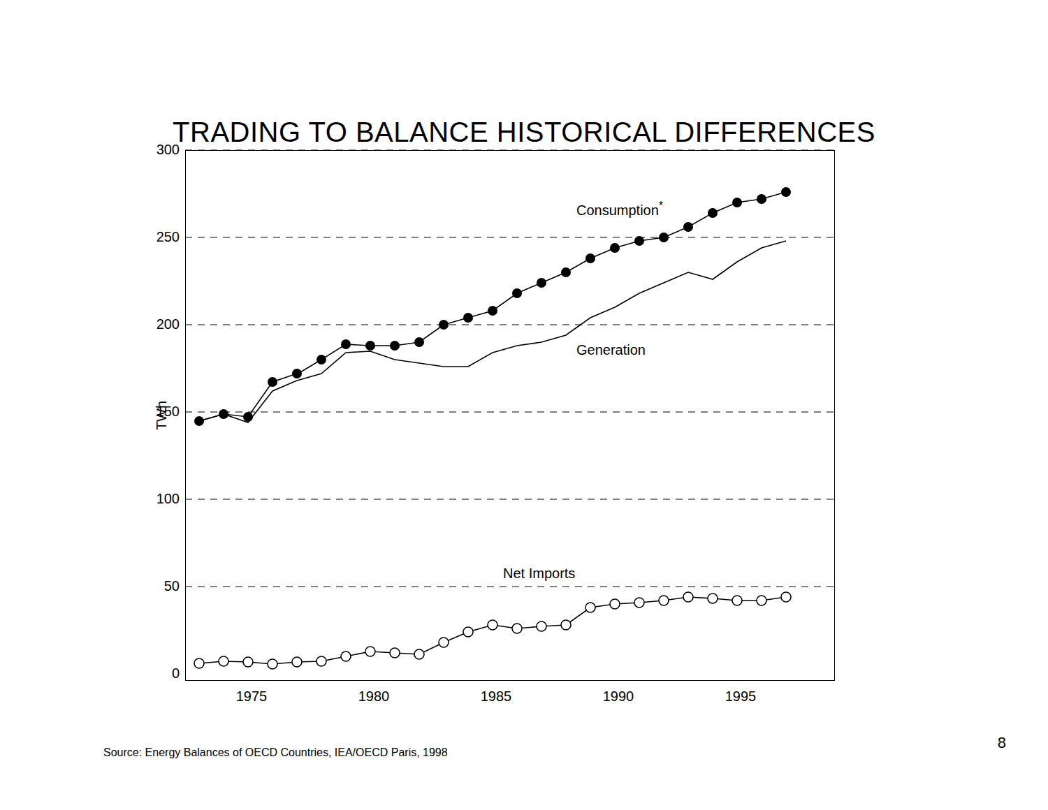TRADING TO BALANCE HISTORICAL DIFFERENCES
TWh
300
250
200
150
100
50
0
1975
1980
1985
1990
1995
Consumption*
Generation
Net Imports
Source: Energy Balances of OECD Countries, IEA/OECD Paris, 1998
8